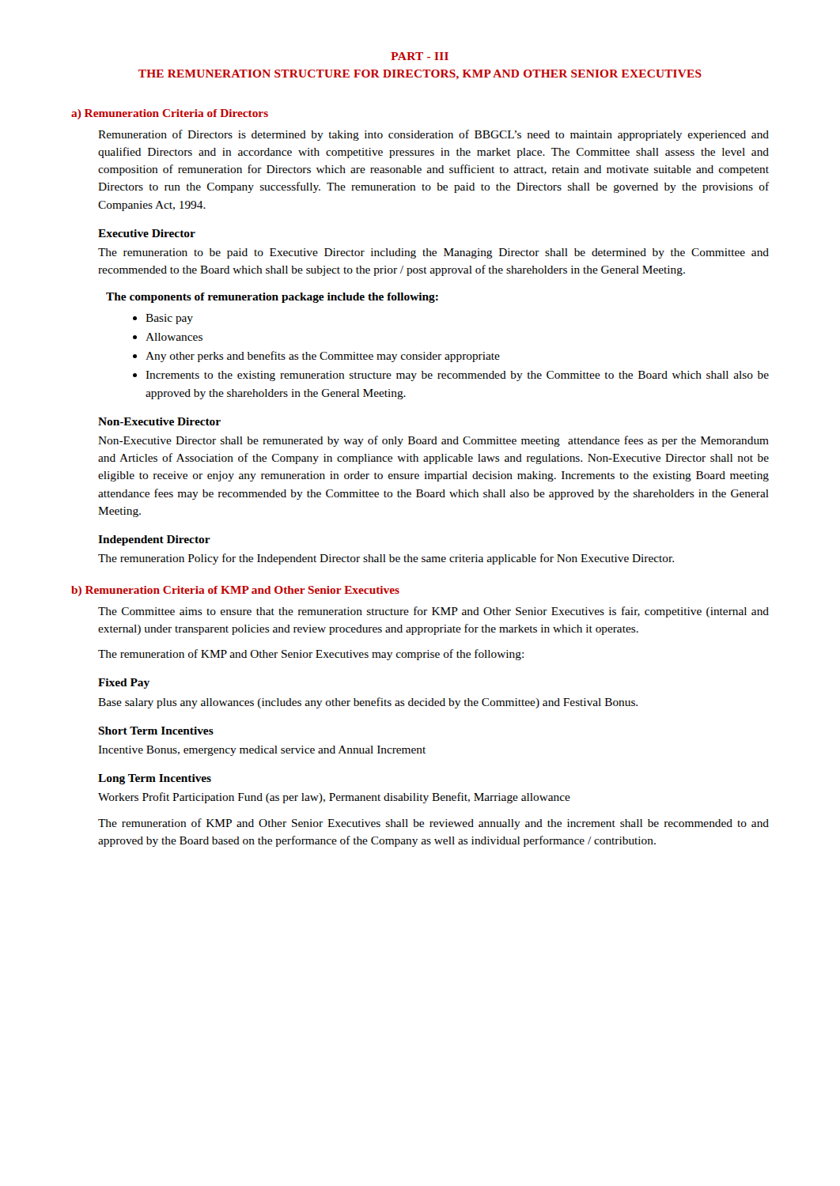PART - III
THE REMUNERATION STRUCTURE FOR DIRECTORS, KMP AND OTHER SENIOR EXECUTIVES
a) Remuneration Criteria of Directors
Remuneration of Directors is determined by taking into consideration of BBGCL’s need to maintain appropriately experienced and qualified Directors and in accordance with competitive pressures in the market place. The Committee shall assess the level and composition of remuneration for Directors which are reasonable and sufficient to attract, retain and motivate suitable and competent Directors to run the Company successfully. The remuneration to be paid to the Directors shall be governed by the provisions of Companies Act, 1994.
Executive Director
The remuneration to be paid to Executive Director including the Managing Director shall be determined by the Committee and recommended to the Board which shall be subject to the prior / post approval of the shareholders in the General Meeting.
The components of remuneration package include the following:
Basic pay
Allowances
Any other perks and benefits as the Committee may consider appropriate
Increments to the existing remuneration structure may be recommended by the Committee to the Board which shall also be approved by the shareholders in the General Meeting.
Non-Executive Director
Non-Executive Director shall be remunerated by way of only Board and Committee meeting attendance fees as per the Memorandum and Articles of Association of the Company in compliance with applicable laws and regulations. Non-Executive Director shall not be eligible to receive or enjoy any remuneration in order to ensure impartial decision making. Increments to the existing Board meeting attendance fees may be recommended by the Committee to the Board which shall also be approved by the shareholders in the General Meeting.
Independent Director
The remuneration Policy for the Independent Director shall be the same criteria applicable for Non Executive Director.
b) Remuneration Criteria of KMP and Other Senior Executives
The Committee aims to ensure that the remuneration structure for KMP and Other Senior Executives is fair, competitive (internal and external) under transparent policies and review procedures and appropriate for the markets in which it operates.
The remuneration of KMP and Other Senior Executives may comprise of the following:
Fixed Pay
Base salary plus any allowances (includes any other benefits as decided by the Committee) and Festival Bonus.
Short Term Incentives
Incentive Bonus, emergency medical service and Annual Increment
Long Term Incentives
Workers Profit Participation Fund (as per law), Permanent disability Benefit, Marriage allowance
The remuneration of KMP and Other Senior Executives shall be reviewed annually and the increment shall be recommended to and approved by the Board based on the performance of the Company as well as individual performance / contribution.